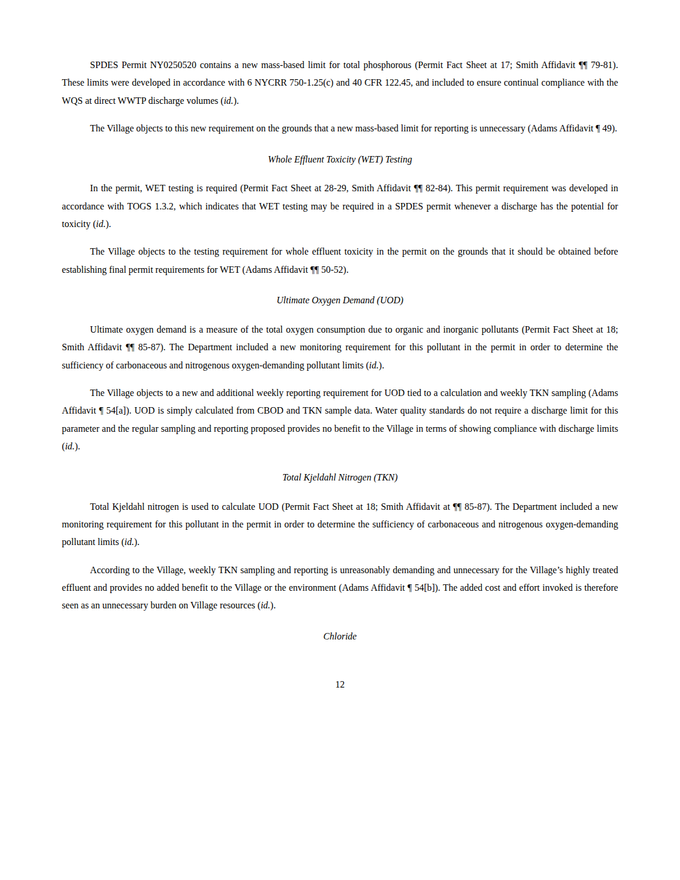SPDES Permit NY0250520 contains a new mass-based limit for total phosphorous (Permit Fact Sheet at 17; Smith Affidavit ¶¶ 79-81). These limits were developed in accordance with 6 NYCRR 750-1.25(c) and 40 CFR 122.45, and included to ensure continual compliance with the WQS at direct WWTP discharge volumes (id.).
The Village objects to this new requirement on the grounds that a new mass-based limit for reporting is unnecessary (Adams Affidavit ¶ 49).
Whole Effluent Toxicity (WET) Testing
In the permit, WET testing is required (Permit Fact Sheet at 28-29, Smith Affidavit ¶¶ 82-84). This permit requirement was developed in accordance with TOGS 1.3.2, which indicates that WET testing may be required in a SPDES permit whenever a discharge has the potential for toxicity (id.).
The Village objects to the testing requirement for whole effluent toxicity in the permit on the grounds that it should be obtained before establishing final permit requirements for WET (Adams Affidavit ¶¶ 50-52).
Ultimate Oxygen Demand (UOD)
Ultimate oxygen demand is a measure of the total oxygen consumption due to organic and inorganic pollutants (Permit Fact Sheet at 18; Smith Affidavit ¶¶ 85-87). The Department included a new monitoring requirement for this pollutant in the permit in order to determine the sufficiency of carbonaceous and nitrogenous oxygen-demanding pollutant limits (id.).
The Village objects to a new and additional weekly reporting requirement for UOD tied to a calculation and weekly TKN sampling (Adams Affidavit ¶ 54[a]). UOD is simply calculated from CBOD and TKN sample data. Water quality standards do not require a discharge limit for this parameter and the regular sampling and reporting proposed provides no benefit to the Village in terms of showing compliance with discharge limits (id.).
Total Kjeldahl Nitrogen (TKN)
Total Kjeldahl nitrogen is used to calculate UOD (Permit Fact Sheet at 18; Smith Affidavit at ¶¶ 85-87). The Department included a new monitoring requirement for this pollutant in the permit in order to determine the sufficiency of carbonaceous and nitrogenous oxygen-demanding pollutant limits (id.).
According to the Village, weekly TKN sampling and reporting is unreasonably demanding and unnecessary for the Village’s highly treated effluent and provides no added benefit to the Village or the environment (Adams Affidavit ¶ 54[b]). The added cost and effort invoked is therefore seen as an unnecessary burden on Village resources (id.).
Chloride
12